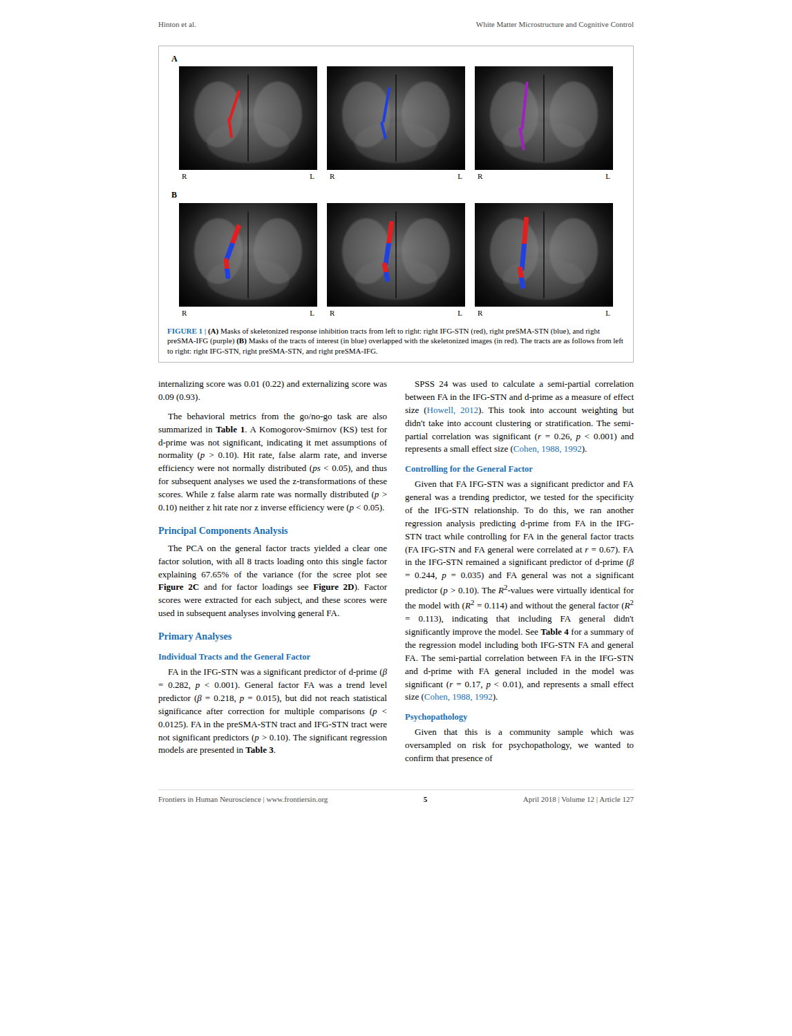Hinton et al.
White Matter Microstructure and Cognitive Control
A
RL
RL
RL
B
RL
RL
RL
FIGURE 1 | (A) Masks of skeletonized response inhibition tracts from left to right: right IFG-STN (red), right preSMA-STN (blue), and right preSMA-IFG (purple) (B) Masks of the tracts of interest (in blue) overlapped with the skeletonized images (in red). The tracts are as follows from left to right: right IFG-STN, right preSMA-STN, and right preSMA-IFG.
internalizing score was 0.01 (0.22) and externalizing score was 0.09 (0.93).
The behavioral metrics from the go/no-go task are also summarized in Table 1. A Komogorov-Smirnov (KS) test for d-prime was not significant, indicating it met assumptions of normality (p > 0.10). Hit rate, false alarm rate, and inverse efficiency were not normally distributed (ps < 0.05), and thus for subsequent analyses we used the z-transformations of these scores. While z false alarm rate was normally distributed (p > 0.10) neither z hit rate nor z inverse efficiency were (p < 0.05).
Principal Components Analysis
The PCA on the general factor tracts yielded a clear one factor solution, with all 8 tracts loading onto this single factor explaining 67.65% of the variance (for the scree plot see Figure 2C and for factor loadings see Figure 2D). Factor scores were extracted for each subject, and these scores were used in subsequent analyses involving general FA.
Primary Analyses
Individual Tracts and the General Factor
FA in the IFG-STN was a significant predictor of d-prime (β = 0.282, p < 0.001). General factor FA was a trend level predictor (β = 0.218, p = 0.015), but did not reach statistical significance after correction for multiple comparisons (p < 0.0125). FA in the preSMA-STN tract and IFG-STN tract were not significant predictors (p > 0.10). The significant regression models are presented in Table 3.
SPSS 24 was used to calculate a semi-partial correlation between FA in the IFG-STN and d-prime as a measure of effect size (Howell, 2012). This took into account weighting but didn't take into account clustering or stratification. The semi-partial correlation was significant (r = 0.26, p < 0.001) and represents a small effect size (Cohen, 1988, 1992).
Controlling for the General Factor
Given that FA IFG-STN was a significant predictor and FA general was a trending predictor, we tested for the specificity of the IFG-STN relationship. To do this, we ran another regression analysis predicting d-prime from FA in the IFG-STN tract while controlling for FA in the general factor tracts (FA IFG-STN and FA general were correlated at r = 0.67). FA in the IFG-STN remained a significant predictor of d-prime (β = 0.244, p = 0.035) and FA general was not a significant predictor (p > 0.10). The R2-values were virtually identical for the model with (R2 = 0.114) and without the general factor (R2 = 0.113), indicating that including FA general didn't significantly improve the model. See Table 4 for a summary of the regression model including both IFG-STN FA and general FA. The semi-partial correlation between FA in the IFG-STN and d-prime with FA general included in the model was significant (r = 0.17, p < 0.01), and represents a small effect size (Cohen, 1988, 1992).
Psychopathology
Given that this is a community sample which was oversampled on risk for psychopathology, we wanted to confirm that presence of
Frontiers in Human Neuroscience | www.frontiersin.org
5
April 2018 | Volume 12 | Article 127